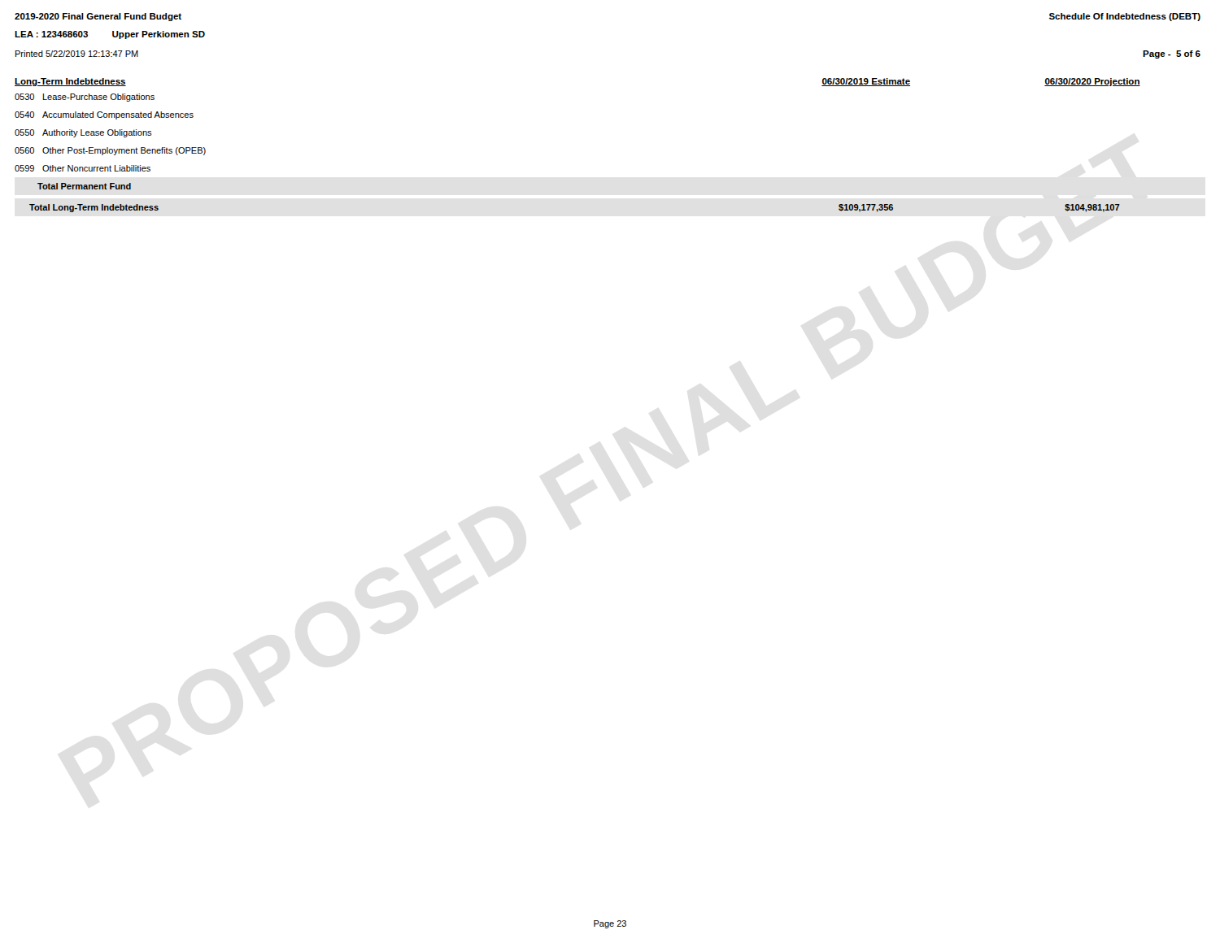PROPOSED FINAL BUDGET
2019-2020 Final General Fund Budget
Schedule Of Indebtedness (DEBT)
LEA : 123468603 Upper Perkiomen SD
Printed 5/22/2019 12:13:47 PM
Page - 5 of 6
| Long-Term Indebtedness | 06/30/2019 Estimate | 06/30/2020 Projection |
| --- | --- | --- |
| 0530 Lease-Purchase Obligations | | |
| 0540 Accumulated Compensated Absences | | |
| 0550 Authority Lease Obligations | | |
| 0560 Other Post-Employment Benefits (OPEB) | | |
| 0599 Other Noncurrent Liabilities | | |
| Total Permanent Fund | | |
| Total Long-Term Indebtedness | $109,177,356 | $104,981,107 |
Page 23